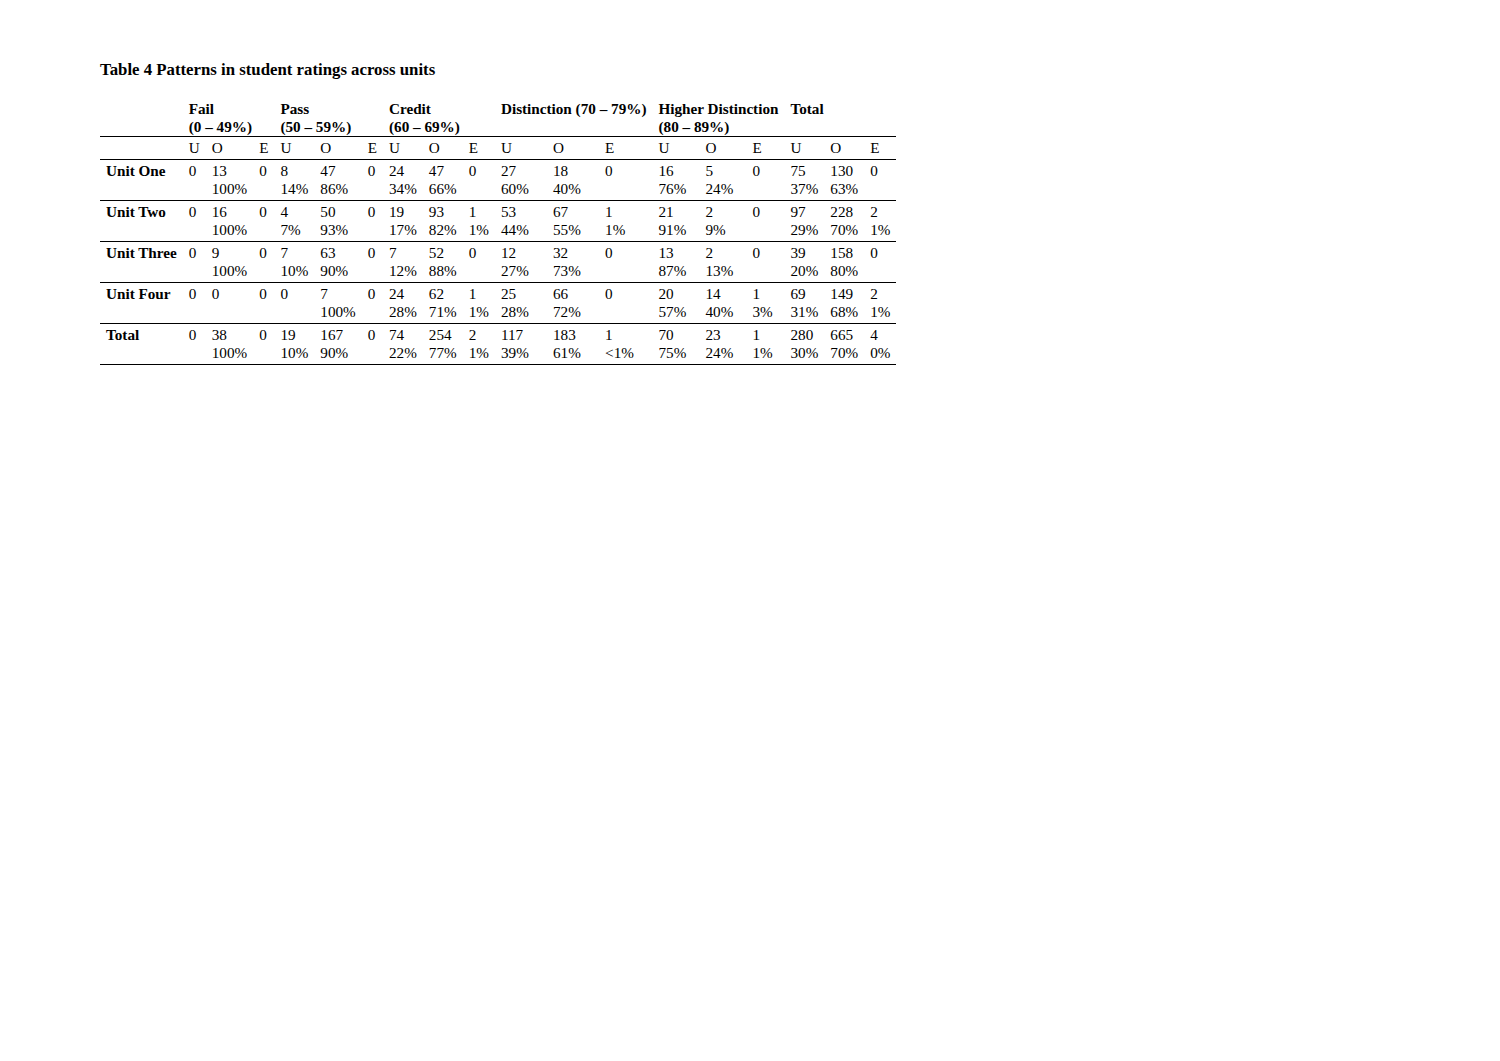Table 4 Patterns in student ratings across units
| | Fail (0 – 49%) | Pass (50 – 59%) | Credit (60 – 69%) | Distinction (70 – 79%) | Higher Distinction (80 – 89%) | Total |
| --- | --- | --- | --- | --- | --- | --- |
| | U | O | E | U | O | E | U | O | E | U | O | E | U | O | E | U | O | E |
| Unit One | 0 | 13 100% | 0 | 8 14% | 47 86% | 0 | 24 34% | 47 66% | 0 | 27 60% | 18 40% | 0 | 16 76% | 5 24% | 0 | 75 37% | 130 63% | 0 |
| Unit Two | 0 | 16 100% | 0 | 4 7% | 50 93% | 0 | 19 17% | 93 82% | 1 1% | 53 44% | 67 55% | 1 1% | 21 91% | 2 9% | 0 | 97 29% | 228 70% | 2 1% |
| Unit Three | 0 | 9 100% | 0 | 7 10% | 63 90% | 0 | 7 12% | 52 88% | 0 | 12 27% | 32 73% | 0 | 13 87% | 2 13% | 0 | 39 20% | 158 80% | 0 |
| Unit Four | 0 | 0 | 0 | 0 | 7 100% | 0 | 24 28% | 62 71% | 1 1% | 25 28% | 66 72% | 0 | 20 57% | 14 40% | 1 3% | 69 31% | 149 68% | 2 1% |
| Total | 0 | 38 100% | 0 | 19 10% | 167 90% | 0 | 74 22% | 254 77% | 2 1% | 117 39% | 183 61% | 1 <1% | 70 75% | 23 24% | 1 1% | 280 30% | 665 70% | 4 0% |